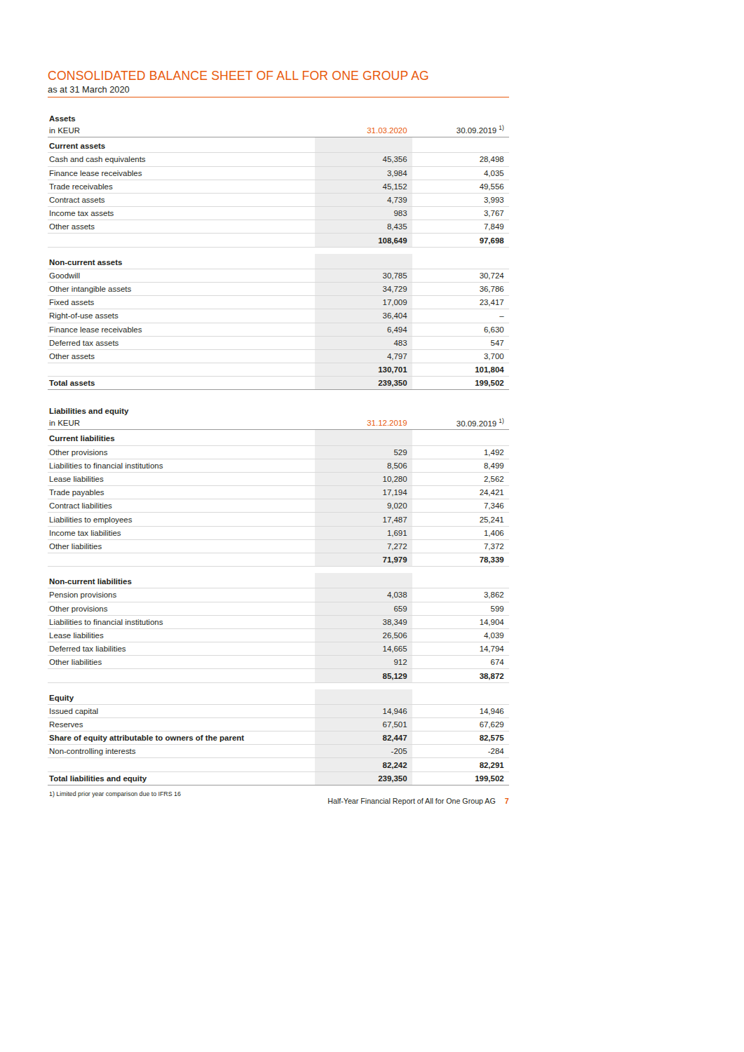Consolidated Balance Sheet of All for One Group AG
as at 31 March 2020
| Assets | | |
| in KEUR | 31.03.2020 | 30.09.2019 1) |
| Current assets | | |
| Cash and cash equivalents | 45,356 | 28,498 |
| Finance lease receivables | 3,984 | 4,035 |
| Trade receivables | 45,152 | 49,556 |
| Contract assets | 4,739 | 3,993 |
| Income tax assets | 983 | 3,767 |
| Other assets | 8,435 | 7,849 |
| | 108,649 | 97,698 |
| Non-current assets | | |
| Goodwill | 30,785 | 30,724 |
| Other intangible assets | 34,729 | 36,786 |
| Fixed assets | 17,009 | 23,417 |
| Right-of-use assets | 36,404 | – |
| Finance lease receivables | 6,494 | 6,630 |
| Deferred tax assets | 483 | 547 |
| Other assets | 4,797 | 3,700 |
| | 130,701 | 101,804 |
| Total assets | 239,350 | 199,502 |
| Liabilities and equity | | |
| in KEUR | 31.12.2019 | 30.09.2019 1) |
| Current liabilities | | |
| Other provisions | 529 | 1,492 |
| Liabilities to financial institutions | 8,506 | 8,499 |
| Lease liabilities | 10,280 | 2,562 |
| Trade payables | 17,194 | 24,421 |
| Contract liabilities | 9,020 | 7,346 |
| Liabilities to employees | 17,487 | 25,241 |
| Income tax liabilities | 1,691 | 1,406 |
| Other liabilities | 7,272 | 7,372 |
| | 71,979 | 78,339 |
| Non-current liabilities | | |
| Pension provisions | 4,038 | 3,862 |
| Other provisions | 659 | 599 |
| Liabilities to financial institutions | 38,349 | 14,904 |
| Lease liabilities | 26,506 | 4,039 |
| Deferred tax liabilities | 14,665 | 14,794 |
| Other liabilities | 912 | 674 |
| | 85,129 | 38,872 |
| Equity | | |
| Issued capital | 14,946 | 14,946 |
| Reserves | 67,501 | 67,629 |
| Share of equity attributable to owners of the parent | 82,447 | 82,575 |
| Non-controlling interests | -205 | -284 |
| | 82,242 | 82,291 |
| Total liabilities and equity | 239,350 | 199,502 |
1) Limited prior year comparison due to IFRS 16
Half-Year Financial Report of All for One Group AG 7